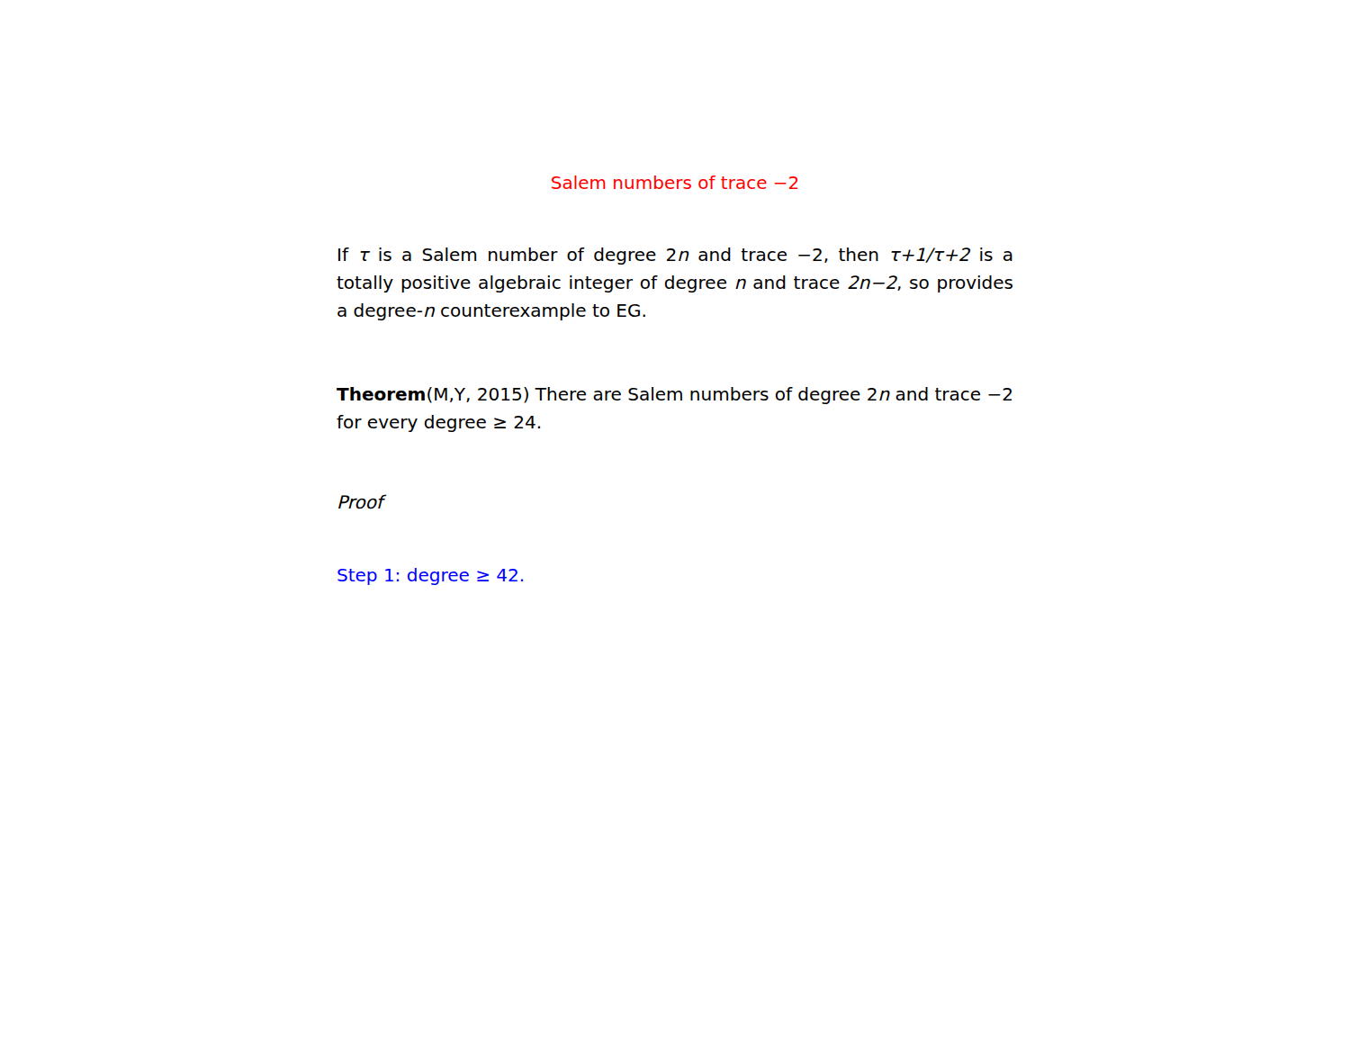Salem numbers of trace −2
If τ is a Salem number of degree 2n and trace −2, then τ+1/τ+2 is a totally positive algebraic integer of degree n and trace 2n−2, so provides a degree-n counterexample to EG.
Theorem(M,Y, 2015) There are Salem numbers of degree 2n and trace −2 for every degree ≥ 24.
Proof
Step 1: degree ≥ 42.